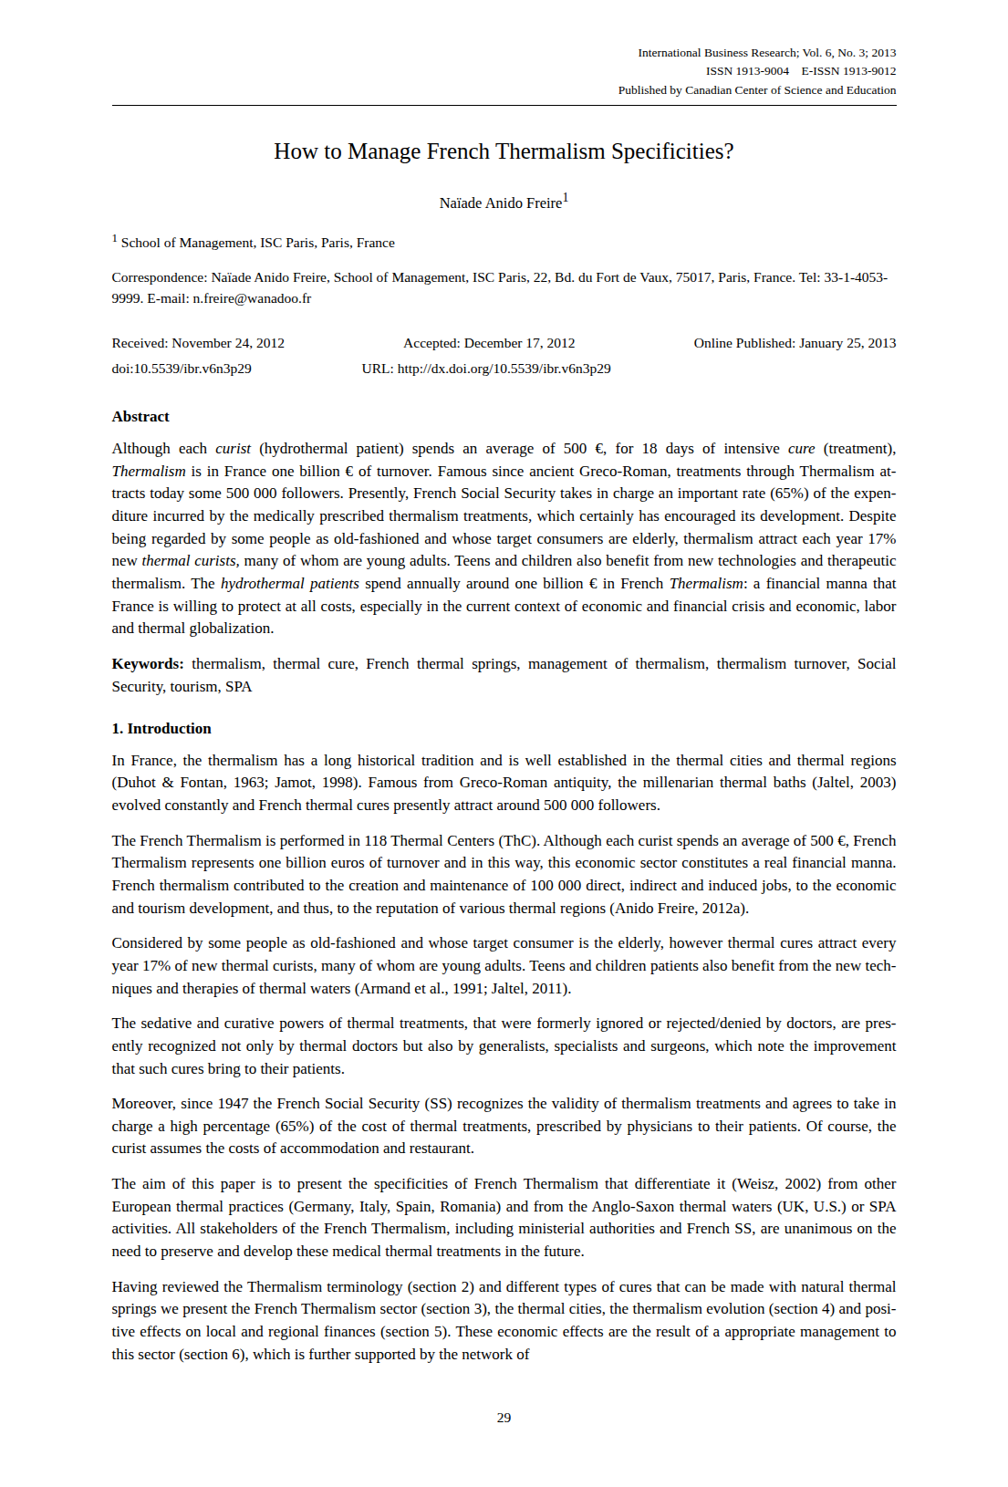International Business Research; Vol. 6, No. 3; 2013
ISSN 1913-9004 E-ISSN 1913-9012
Published by Canadian Center of Science and Education
How to Manage French Thermalism Specificities?
Naïade Anido Freire1
1 School of Management, ISC Paris, Paris, France
Correspondence: Naïade Anido Freire, School of Management, ISC Paris, 22, Bd. du Fort de Vaux, 75017, Paris, France. Tel: 33-1-4053-9999. E-mail: n.freire@wanadoo.fr
Received: November 24, 2012 Accepted: December 17, 2012 Online Published: January 25, 2013
doi:10.5539/ibr.v6n3p29 URL: http://dx.doi.org/10.5539/ibr.v6n3p29
Abstract
Although each curist (hydrothermal patient) spends an average of 500 €, for 18 days of intensive cure (treatment), Thermalism is in France one billion € of turnover. Famous since ancient Greco-Roman, treatments through Thermalism attracts today some 500 000 followers. Presently, French Social Security takes in charge an important rate (65%) of the expenditure incurred by the medically prescribed thermalism treatments, which certainly has encouraged its development. Despite being regarded by some people as old-fashioned and whose target consumers are elderly, thermalism attract each year 17% new thermal curists, many of whom are young adults. Teens and children also benefit from new technologies and therapeutic thermalism. The hydrothermal patients spend annually around one billion € in French Thermalism: a financial manna that France is willing to protect at all costs, especially in the current context of economic and financial crisis and economic, labor and thermal globalization.
Keywords: thermalism, thermal cure, French thermal springs, management of thermalism, thermalism turnover, Social Security, tourism, SPA
1. Introduction
In France, the thermalism has a long historical tradition and is well established in the thermal cities and thermal regions (Duhot & Fontan, 1963; Jamot, 1998). Famous from Greco-Roman antiquity, the millenarian thermal baths (Jaltel, 2003) evolved constantly and French thermal cures presently attract around 500 000 followers.
The French Thermalism is performed in 118 Thermal Centers (ThC). Although each curist spends an average of 500 €, French Thermalism represents one billion euros of turnover and in this way, this economic sector constitutes a real financial manna. French thermalism contributed to the creation and maintenance of 100 000 direct, indirect and induced jobs, to the economic and tourism development, and thus, to the reputation of various thermal regions (Anido Freire, 2012a).
Considered by some people as old-fashioned and whose target consumer is the elderly, however thermal cures attract every year 17% of new thermal curists, many of whom are young adults. Teens and children patients also benefit from the new techniques and therapies of thermal waters (Armand et al., 1991; Jaltel, 2011).
The sedative and curative powers of thermal treatments, that were formerly ignored or rejected/denied by doctors, are presently recognized not only by thermal doctors but also by generalists, specialists and surgeons, which note the improvement that such cures bring to their patients.
Moreover, since 1947 the French Social Security (SS) recognizes the validity of thermalism treatments and agrees to take in charge a high percentage (65%) of the cost of thermal treatments, prescribed by physicians to their patients. Of course, the curist assumes the costs of accommodation and restaurant.
The aim of this paper is to present the specificities of French Thermalism that differentiate it (Weisz, 2002) from other European thermal practices (Germany, Italy, Spain, Romania) and from the Anglo-Saxon thermal waters (UK, U.S.) or SPA activities. All stakeholders of the French Thermalism, including ministerial authorities and French SS, are unanimous on the need to preserve and develop these medical thermal treatments in the future.
Having reviewed the Thermalism terminology (section 2) and different types of cures that can be made with natural thermal springs we present the French Thermalism sector (section 3), the thermal cities, the thermalism evolution (section 4) and positive effects on local and regional finances (section 5). These economic effects are the result of a appropriate management to this sector (section 6), which is further supported by the network of
29